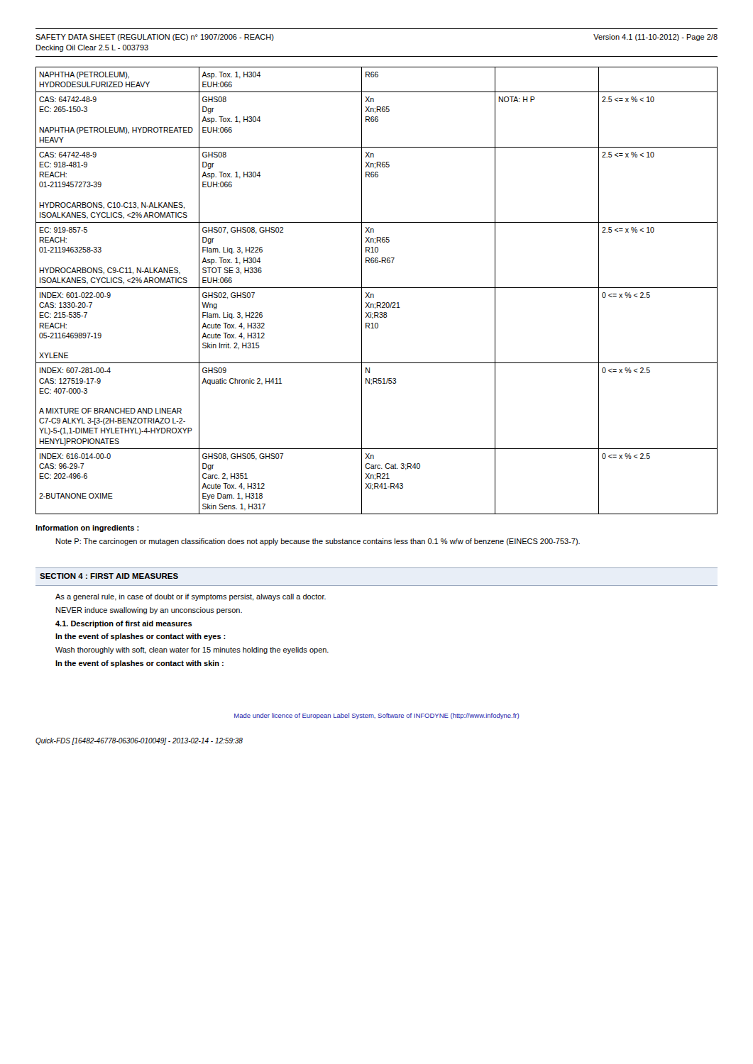SAFETY DATA SHEET (REGULATION (EC) n° 1907/2006 - REACH)
Decking Oil Clear 2.5 L - 003793
Version 4.1 (11-10-2012) - Page 2/8
| NAPHTHA (PETROLEUM), HYDRODESULFURIZED HEAVY | Asp. Tox. 1, H304 EUH:066 | R66 | | |
| CAS: 64742-48-9 EC: 265-150-3 NAPHTHA (PETROLEUM), HYDROTREATED HEAVY | GHS08 Dgr Asp. Tox. 1, H304 EUH:066 | Xn Xn;R65 R66 | NOTA: H P | 2.5 <= x % < 10 |
| CAS: 64742-48-9 EC: 918-481-9 REACH: 01-2119457273-39 HYDROCARBONS, C10-C13, N-ALKANES, ISOALKANES, CYCLICS, <2% AROMATICS | GHS08 Dgr Asp. Tox. 1, H304 EUH:066 | Xn Xn;R65 R66 | | 2.5 <= x % < 10 |
| EC: 919-857-5 REACH: 01-2119463258-33 HYDROCARBONS, C9-C11, N-ALKANES, ISOALKANES, CYCLICS, <2% AROMATICS | GHS07, GHS08, GHS02 Dgr Flam. Liq. 3, H226 Asp. Tox. 1, H304 STOT SE 3, H336 EUH:066 | Xn Xn;R65 R10 R66-R67 | | 2.5 <= x % < 10 |
| INDEX: 601-022-00-9 CAS: 1330-20-7 EC: 215-535-7 REACH: 05-2116469897-19 XYLENE | GHS02, GHS07 Wng Flam. Liq. 3, H226 Acute Tox. 4, H332 Acute Tox. 4, H312 Skin Irrit. 2, H315 | Xn Xn;R20/21 Xi;R38 R10 | | 0 <= x % < 2.5 |
| INDEX: 607-281-00-4 CAS: 127519-17-9 EC: 407-000-3 A MIXTURE OF BRANCHED AND LINEAR C7-C9 ALKYL 3-[3-(2H-BENZOTRIAZO L-2-YL)-5-(1,1-DIMET HYLETHYL)-4-HYDROXYP HENYL]PROPIONATES | GHS09 Aquatic Chronic 2, H411 | N N;R51/53 | | 0 <= x % < 2.5 |
| INDEX: 616-014-00-0 CAS: 96-29-7 EC: 202-496-6 2-BUTANONE OXIME | GHS08, GHS05, GHS07 Dgr Carc. 2, H351 Acute Tox. 4, H312 Eye Dam. 1, H318 Skin Sens. 1, H317 | Xn Carc. Cat. 3;R40 Xn;R21 Xi;R41-R43 | | 0 <= x % < 2.5 |
Information on ingredients :
Note P: The carcinogen or mutagen classification does not apply because the substance contains less than 0.1 % w/w of benzene (EINECS 200-753-7).
SECTION 4 : FIRST AID MEASURES
As a general rule, in case of doubt or if symptoms persist, always call a doctor.
NEVER induce swallowing by an unconscious person.
4.1. Description of first aid measures
In the event of splashes or contact with eyes :
Wash thoroughly with soft, clean water for 15 minutes holding the eyelids open.
In the event of splashes or contact with skin :
Made under licence of European Label System, Software of INFODYNE (http://www.infodyne.fr)
Quick-FDS [16482-46778-06306-010049] - 2013-02-14 - 12:59:38